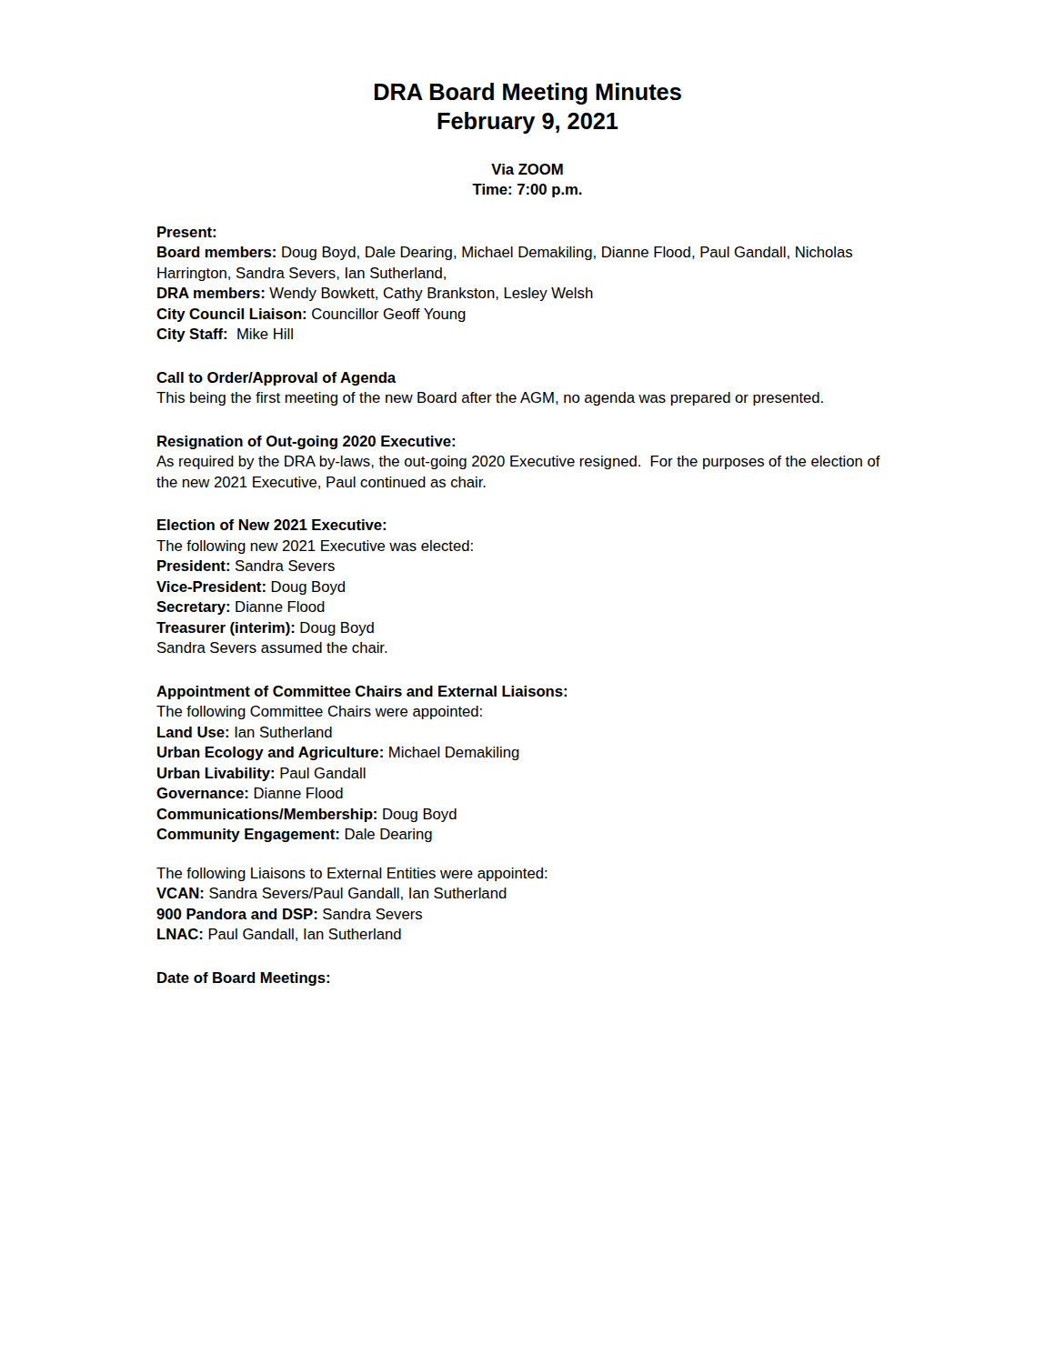DRA Board Meeting Minutes
February 9, 2021
Via ZOOM
Time: 7:00 p.m.
Present:
Board members: Doug Boyd, Dale Dearing, Michael Demakiling, Dianne Flood, Paul Gandall, Nicholas Harrington, Sandra Severs, Ian Sutherland,
DRA members: Wendy Bowkett, Cathy Brankston, Lesley Welsh
City Council Liaison: Councillor Geoff Young
City Staff: Mike Hill
Call to Order/Approval of Agenda
This being the first meeting of the new Board after the AGM, no agenda was prepared or presented.
Resignation of Out-going 2020 Executive:
As required by the DRA by-laws, the out-going 2020 Executive resigned. For the purposes of the election of the new 2021 Executive, Paul continued as chair.
Election of New 2021 Executive:
The following new 2021 Executive was elected:
President: Sandra Severs
Vice-President: Doug Boyd
Secretary: Dianne Flood
Treasurer (interim): Doug Boyd
Sandra Severs assumed the chair.
Appointment of Committee Chairs and External Liaisons:
The following Committee Chairs were appointed:
Land Use: Ian Sutherland
Urban Ecology and Agriculture: Michael Demakiling
Urban Livability: Paul Gandall
Governance: Dianne Flood
Communications/Membership: Doug Boyd
Community Engagement: Dale Dearing
The following Liaisons to External Entities were appointed:
VCAN: Sandra Severs/Paul Gandall, Ian Sutherland
900 Pandora and DSP: Sandra Severs
LNAC: Paul Gandall, Ian Sutherland
Date of Board Meetings: